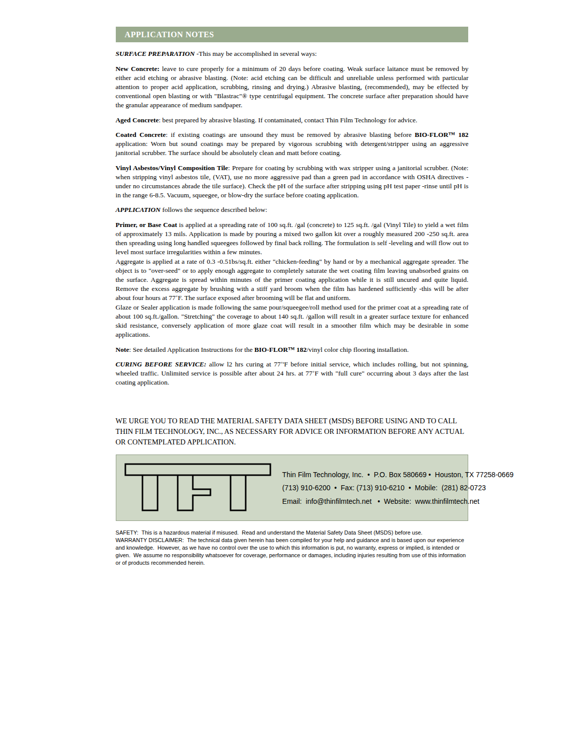APPLICATION NOTES
SURFACE PREPARATION -This may be accomplished in several ways:
New Concrete: leave to cure properly for a minimum of 20 days before coating. Weak surface laitance must be removed by either acid etching or abrasive blasting. (Note: acid etching can be difficult and unreliable unless performed with particular attention to proper acid application, scrubbing, rinsing and drying.) Abrasive blasting, (recommended), may be effected by conventional open blasting or with "Blastrac"® type centrifugal equipment. The concrete surface after preparation should have the granular appearance of medium sandpaper.
Aged Concrete: best prepared by abrasive blasting. If contaminated, contact Thin Film Technology for advice.
Coated Concrete: if existing coatings are unsound they must be removed by abrasive blasting before BIO-FLOR™ 182 application: Worn but sound coatings may be prepared by vigorous scrubbing with detergent/stripper using an aggressive janitorial scrubber. The surface should be absolutely clean and matt before coating.
Vinyl Asbestos/Vinyl Composition Tile: Prepare for coating by scrubbing with wax stripper using a janitorial scrubber. (Note: when stripping vinyl asbestos tile, (VAT), use no more aggressive pad than a green pad in accordance with OSHA directives - under no circumstances abrade the tile surface). Check the pH of the surface after stripping using pH test paper -rinse until pH is in the range 6-8.5. Vacuum, squeegee, or blow-dry the surface before coating application.
APPLICATION follows the sequence described below:
Primer, or Base Coat is applied at a spreading rate of 100 sq.ft. /gal (concrete) to 125 sq.ft. /gal (Vinyl Tile) to yield a wet film of approximately 13 mils. Application is made by pouring a mixed two gallon kit over a roughly measured 200 -250 sq.ft. area then spreading using long handled squeegees followed by final back rolling. The formulation is self -leveling and will flow out to level most surface irregularities within a few minutes.
Aggregate is applied at a rate of 0.3 -0.51bs/sq.ft. either "chicken-feeding" by hand or by a mechanical aggregate spreader. The object is to "over-seed" or to apply enough aggregate to completely saturate the wet coating film leaving unabsorbed grains on the surface. Aggregate is spread within minutes of the primer coating application while it is still uncured and quite liquid. Remove the excess aggregate by brushing with a stiff yard broom when the film has hardened sufficiently -this will be after about four hours at 77˚F. The surface exposed after brooming will be flat and uniform.
Glaze or Sealer application is made following the same pour/squeegee/roll method used for the primer coat at a spreading rate of about 100 sq.ft./gallon. "Stretching" the coverage to about 140 sq.ft. /gallon will result in a greater surface texture for enhanced skid resistance, conversely application of more glaze coat will result in a smoother film which may be desirable in some applications.
Note: See detailed Application Instructions for the BIO-FLOR™ 182/vinyl color chip flooring installation.
CURING BEFORE SERVICE: allow l2 hrs curing at 77˚'F before initial service, which includes rolling, but not spinning, wheeled traffic. Unlimited service is possible after about 24 hrs. at 77˚F with "full cure" occurring about 3 days after the last coating application.
WE URGE YOU TO READ THE MATERIAL SAFETY DATA SHEET (MSDS) BEFORE USING AND TO CALL THIN FILM TECHNOLOGY, INC., AS NECESSARY FOR ADVICE OR INFORMATION BEFORE ANY ACTUAL OR CONTEMPLATED APPLICATION.
Thin Film Technology, Inc. • P.O. Box 580669 • Houston, TX 77258-0669
(713) 910-6200 • Fax: (713) 910-6210 • Mobile: (281) 82-0723
Email: info@thinfilmtech.net • Website: www.thinfilmtech.net
SAFETY: This is a hazardous material if misused. Read and understand the Material Safety Data Sheet (MSDS) before use.
WARRANTY DISCLAIMER: The technical data given herein has been compiled for your help and guidance and is based upon our experience and knowledge. However, as we have no control over the use to which this information is put, no warranty, express or implied, is intended or given. We assume no responsibility whatsoever for coverage, performance or damages, including injuries resulting from use of this information or of products recommended herein.